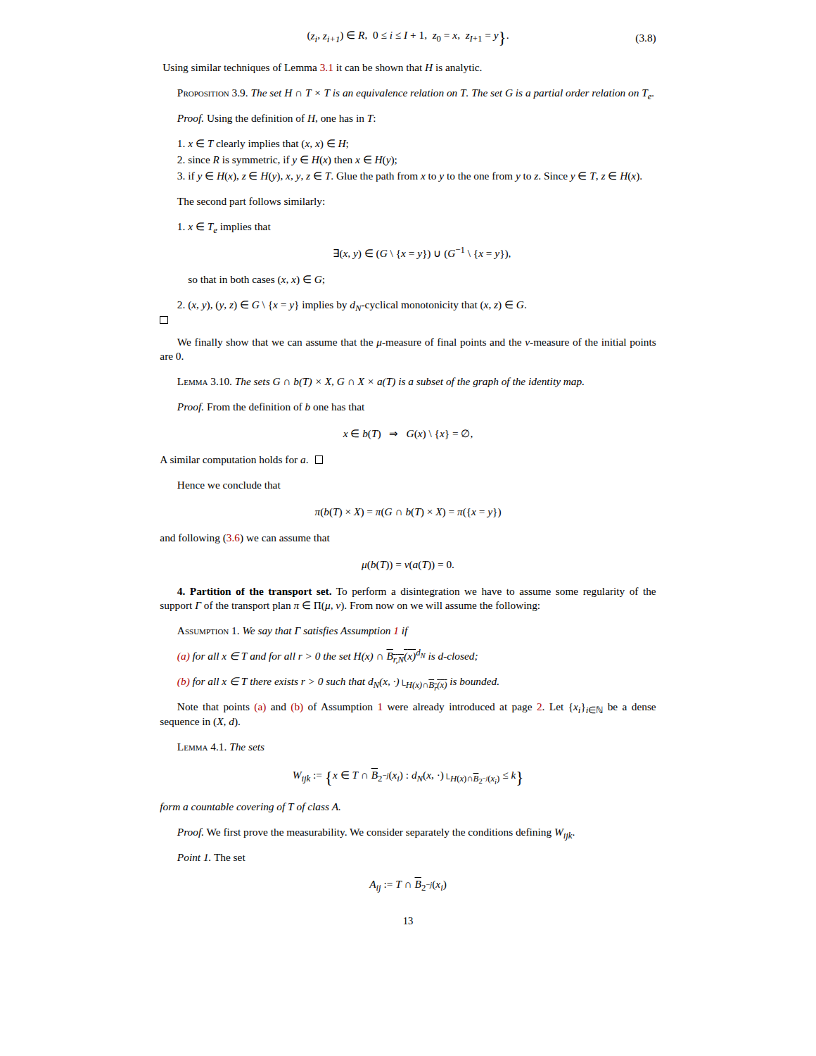(zi, zi+1) ∈ R, 0 ≤ i ≤ I + 1, z0 = x, zI+1 = y}. (3.8)
Using similar techniques of Lemma 3.1 it can be shown that H is analytic.
Proposition 3.9. The set H ∩ T × T is an equivalence relation on T. The set G is a partial order relation on Te.
Proof. Using the definition of H, one has in T:
x ∈ T clearly implies that (x, x) ∈ H;
since R is symmetric, if y ∈ H(x) then x ∈ H(y);
if y ∈ H(x), z ∈ H(y), x, y, z ∈ T. Glue the path from x to y to the one from y to z. Since y ∈ T, z ∈ H(x).
The second part follows similarly:
x ∈ Te implies that
∃(x, y) ∈ (G \ {x = y}) ∪ (G−1 \ {x = y}),
so that in both cases (x, x) ∈ G;
(x, y), (y, z) ∈ G \ {x = y} implies by dN-cyclical monotonicity that (x, z) ∈ G.
We finally show that we can assume that the μ-measure of final points and the ν-measure of the initial points are 0.
Lemma 3.10. The sets G ∩ b(T) × X, G ∩ X × a(T) is a subset of the graph of the identity map.
Proof. From the definition of b one has that
x ∈ b(T) ⇒ G(x) \ {x} = ∅,
A similar computation holds for a.
Hence we conclude that
π(b(T) × X) = π(G ∩ b(T) × X) = π({x = y})
and following (3.6) we can assume that
μ(b(T)) = ν(a(T)) = 0.
4. Partition of the transport set. To perform a disintegration we have to assume some regularity of the support Γ of the transport plan π ∈ Π(μ, ν). From now on we will assume the following:
Assumption 1. We say that Γ satisfies Assumption 1 if
(a) for all x ∈ T and for all r > 0 the set H(x) ∩ Br,N(x)dN is d-closed;
(b) for all x ∈ T there exists r > 0 such that dN(x, ·)└H(x)∩Br(x) is bounded.
Note that points (a) and (b) of Assumption 1 were already introduced at page 2. Let {xi}i∈ℕ be a dense sequence in (X, d).
Lemma 4.1. The sets
Wijk := {x ∈ T ∩ B2−j(xi) : dN(x, ·)└H(x)∩B2−j(xi) ≤ k}
form a countable covering of T of class A.
Proof. We first prove the measurability. We consider separately the conditions defining Wijk.
Point 1. The set
Aij := T ∩ B2−j(xi)
13